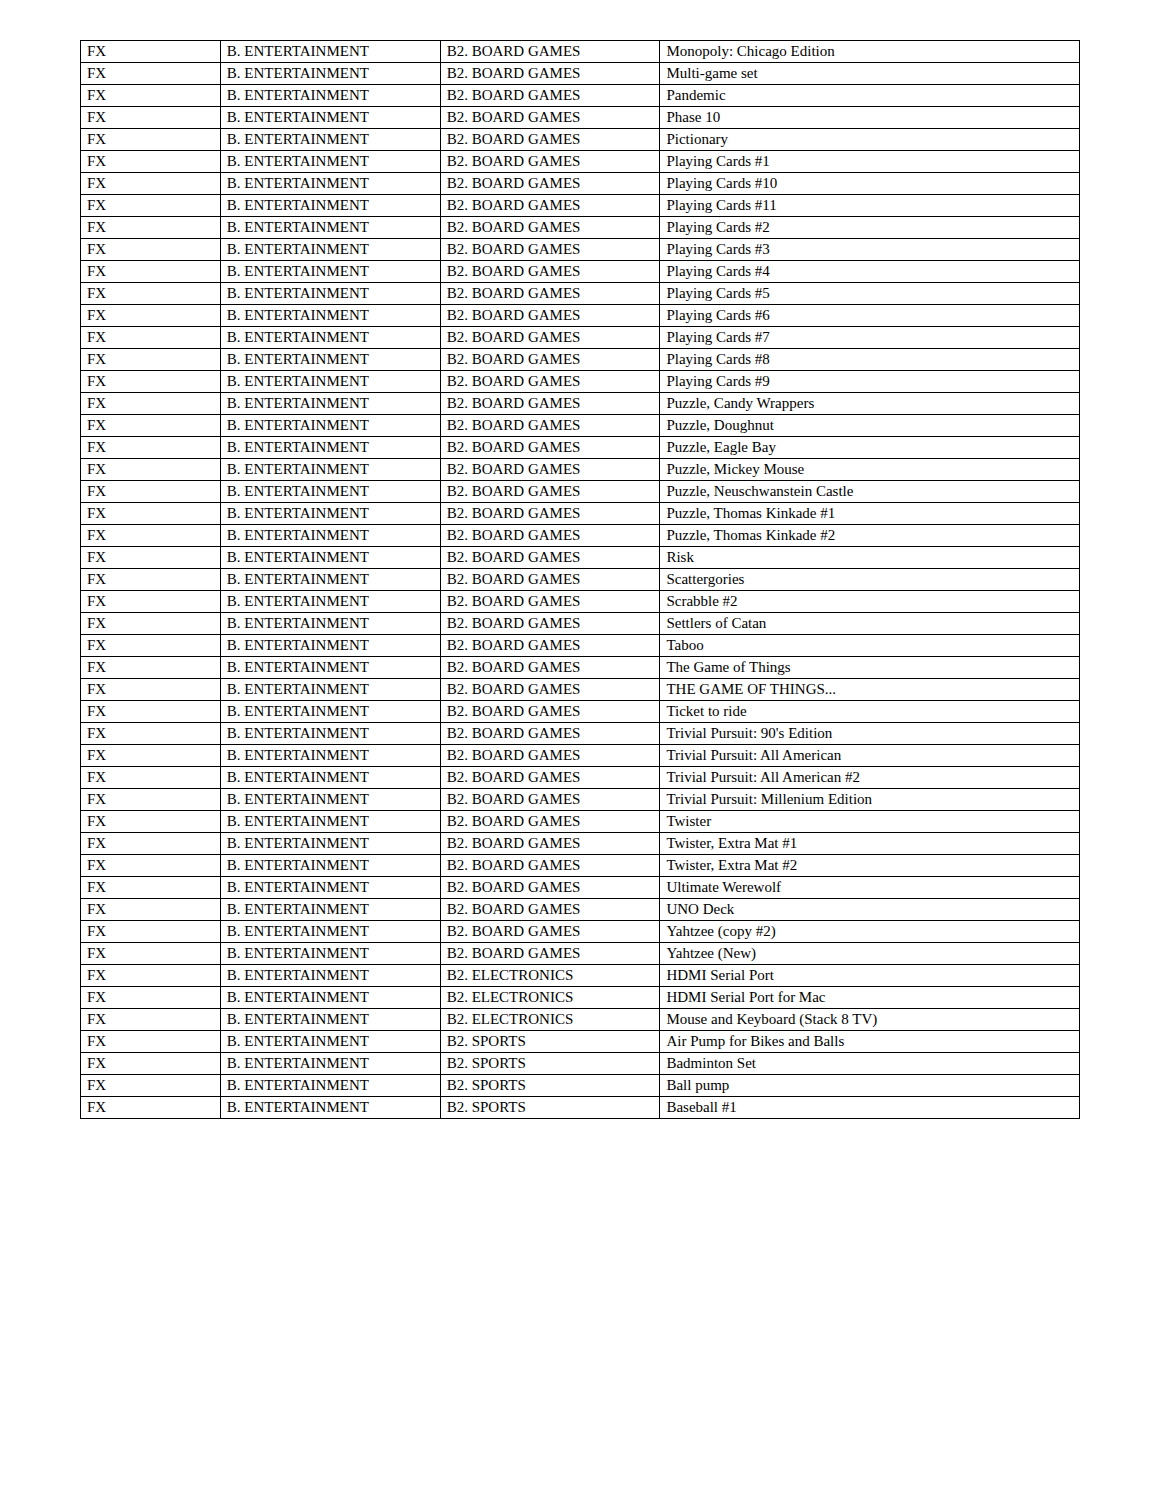| FX | B. ENTERTAINMENT | B2. BOARD GAMES | Monopoly: Chicago Edition |
| FX | B. ENTERTAINMENT | B2. BOARD GAMES | Multi-game set |
| FX | B. ENTERTAINMENT | B2. BOARD GAMES | Pandemic |
| FX | B. ENTERTAINMENT | B2. BOARD GAMES | Phase 10 |
| FX | B. ENTERTAINMENT | B2. BOARD GAMES | Pictionary |
| FX | B. ENTERTAINMENT | B2. BOARD GAMES | Playing Cards #1 |
| FX | B. ENTERTAINMENT | B2. BOARD GAMES | Playing Cards #10 |
| FX | B. ENTERTAINMENT | B2. BOARD GAMES | Playing Cards #11 |
| FX | B. ENTERTAINMENT | B2. BOARD GAMES | Playing Cards #2 |
| FX | B. ENTERTAINMENT | B2. BOARD GAMES | Playing Cards #3 |
| FX | B. ENTERTAINMENT | B2. BOARD GAMES | Playing Cards #4 |
| FX | B. ENTERTAINMENT | B2. BOARD GAMES | Playing Cards #5 |
| FX | B. ENTERTAINMENT | B2. BOARD GAMES | Playing Cards #6 |
| FX | B. ENTERTAINMENT | B2. BOARD GAMES | Playing Cards #7 |
| FX | B. ENTERTAINMENT | B2. BOARD GAMES | Playing Cards #8 |
| FX | B. ENTERTAINMENT | B2. BOARD GAMES | Playing Cards #9 |
| FX | B. ENTERTAINMENT | B2. BOARD GAMES | Puzzle, Candy Wrappers |
| FX | B. ENTERTAINMENT | B2. BOARD GAMES | Puzzle, Doughnut |
| FX | B. ENTERTAINMENT | B2. BOARD GAMES | Puzzle, Eagle Bay |
| FX | B. ENTERTAINMENT | B2. BOARD GAMES | Puzzle, Mickey Mouse |
| FX | B. ENTERTAINMENT | B2. BOARD GAMES | Puzzle, Neuschwanstein Castle |
| FX | B. ENTERTAINMENT | B2. BOARD GAMES | Puzzle, Thomas Kinkade #1 |
| FX | B. ENTERTAINMENT | B2. BOARD GAMES | Puzzle, Thomas Kinkade #2 |
| FX | B. ENTERTAINMENT | B2. BOARD GAMES | Risk |
| FX | B. ENTERTAINMENT | B2. BOARD GAMES | Scattergories |
| FX | B. ENTERTAINMENT | B2. BOARD GAMES | Scrabble #2 |
| FX | B. ENTERTAINMENT | B2. BOARD GAMES | Settlers of Catan |
| FX | B. ENTERTAINMENT | B2. BOARD GAMES | Taboo |
| FX | B. ENTERTAINMENT | B2. BOARD GAMES | The Game of Things |
| FX | B. ENTERTAINMENT | B2. BOARD GAMES | THE GAME OF THINGS... |
| FX | B. ENTERTAINMENT | B2. BOARD GAMES | Ticket to ride |
| FX | B. ENTERTAINMENT | B2. BOARD GAMES | Trivial Pursuit: 90's Edition |
| FX | B. ENTERTAINMENT | B2. BOARD GAMES | Trivial Pursuit: All American |
| FX | B. ENTERTAINMENT | B2. BOARD GAMES | Trivial Pursuit: All American #2 |
| FX | B. ENTERTAINMENT | B2. BOARD GAMES | Trivial Pursuit: Millenium Edition |
| FX | B. ENTERTAINMENT | B2. BOARD GAMES | Twister |
| FX | B. ENTERTAINMENT | B2. BOARD GAMES | Twister, Extra Mat #1 |
| FX | B. ENTERTAINMENT | B2. BOARD GAMES | Twister, Extra Mat #2 |
| FX | B. ENTERTAINMENT | B2. BOARD GAMES | Ultimate Werewolf |
| FX | B. ENTERTAINMENT | B2. BOARD GAMES | UNO Deck |
| FX | B. ENTERTAINMENT | B2. BOARD GAMES | Yahtzee (copy #2) |
| FX | B. ENTERTAINMENT | B2. BOARD GAMES | Yahtzee (New) |
| FX | B. ENTERTAINMENT | B2. ELECTRONICS | HDMI Serial Port |
| FX | B. ENTERTAINMENT | B2. ELECTRONICS | HDMI Serial Port for Mac |
| FX | B. ENTERTAINMENT | B2. ELECTRONICS | Mouse and Keyboard (Stack 8 TV) |
| FX | B. ENTERTAINMENT | B2. SPORTS | Air Pump for Bikes and Balls |
| FX | B. ENTERTAINMENT | B2. SPORTS | Badminton Set |
| FX | B. ENTERTAINMENT | B2. SPORTS | Ball pump |
| FX | B. ENTERTAINMENT | B2. SPORTS | Baseball #1 |